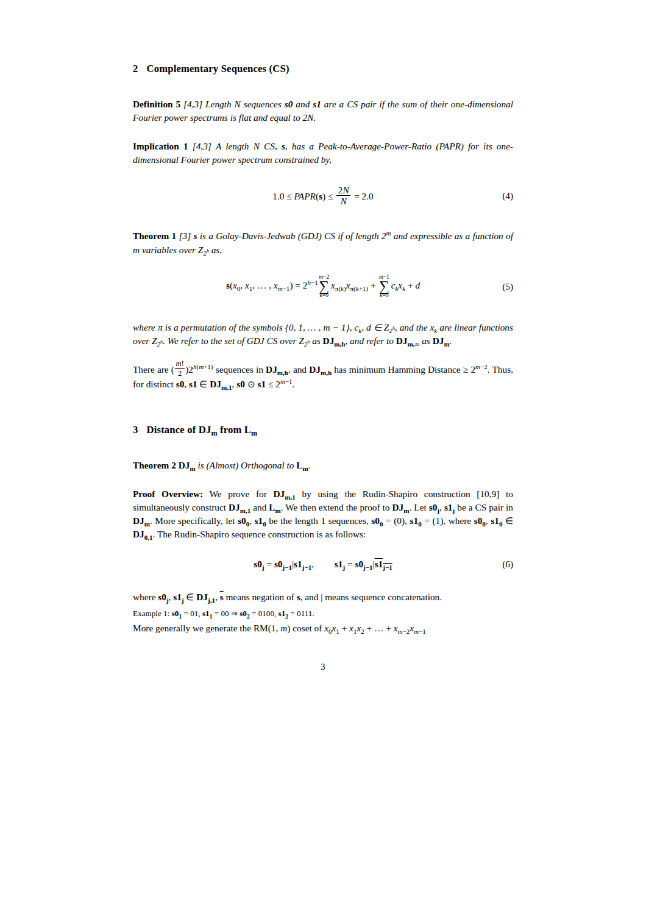2 Complementary Sequences (CS)
Definition 5 [4,3] Length N sequences s0 and s1 are a CS pair if the sum of their one-dimensional Fourier power spectrums is flat and equal to 2N.
Implication 1 [4,3] A length N CS, s, has a Peak-to-Average-Power-Ratio (PAPR) for its one-dimensional Fourier power spectrum constrained by,
1.0 ≤ PAPR(s) ≤ 2N N = 2.0 (4)
Theorem 1 [3] s is a Golay-Davis-Jedwab (GDJ) CS if of length 2m and expressible as a function of m variables over Z2h as,
s(x0, x1, … , xm−1) = 2h−1m−2∑k=0 xπ(k)xπ(k+1) + m−1∑k=0 ckxk + d (5)
where π is a permutation of the symbols {0, 1, … , m − 1}, ck, d ∈ Z2h, and the xk are linear functions over Z2h. We refer to the set of GDJ CS over Z2h as DJm,h, and refer to DJm,∞ as DJm.
There are (m!2)2h(m+1) sequences in DJm,h, and DJm,h has minimum Hamming Distance ≥ 2m−2. Thus, for distinct s0, s1 ∈ DJm,1, s0 ⊙ s1 ≤ 2m−1.
3 Distance of DJm from Lm
Theorem 2 DJm is (Almost) Orthogonal to Lm.
Proof Overview: We prove for DJm,1 by using the Rudin-Shapiro construction [10,9] to simultaneously construct DJm,1 and Lm. We then extend the proof to DJm. Let s0j, s1j be a CS pair in DJm. More specifically, let s00, s10 be the length 1 sequences, s00 = (0), s10 = (1), where s00, s10 ∈ DJ0,1. The Rudin-Shapiro sequence construction is as follows:
s0j = s0j−1|s1j−1, s1j = s0j−1|s1j−1 (6)
where s0j, s1j ∈ DJj,1, s means negation of s, and | means sequence concatenation.
Example 1: s01 = 01, s11 = 00 ⇒ s02 = 0100, s12 = 0111.
More generally we generate the RM(1, m) coset of x0x1 + x1x2 + … + xm−2xm−1
3